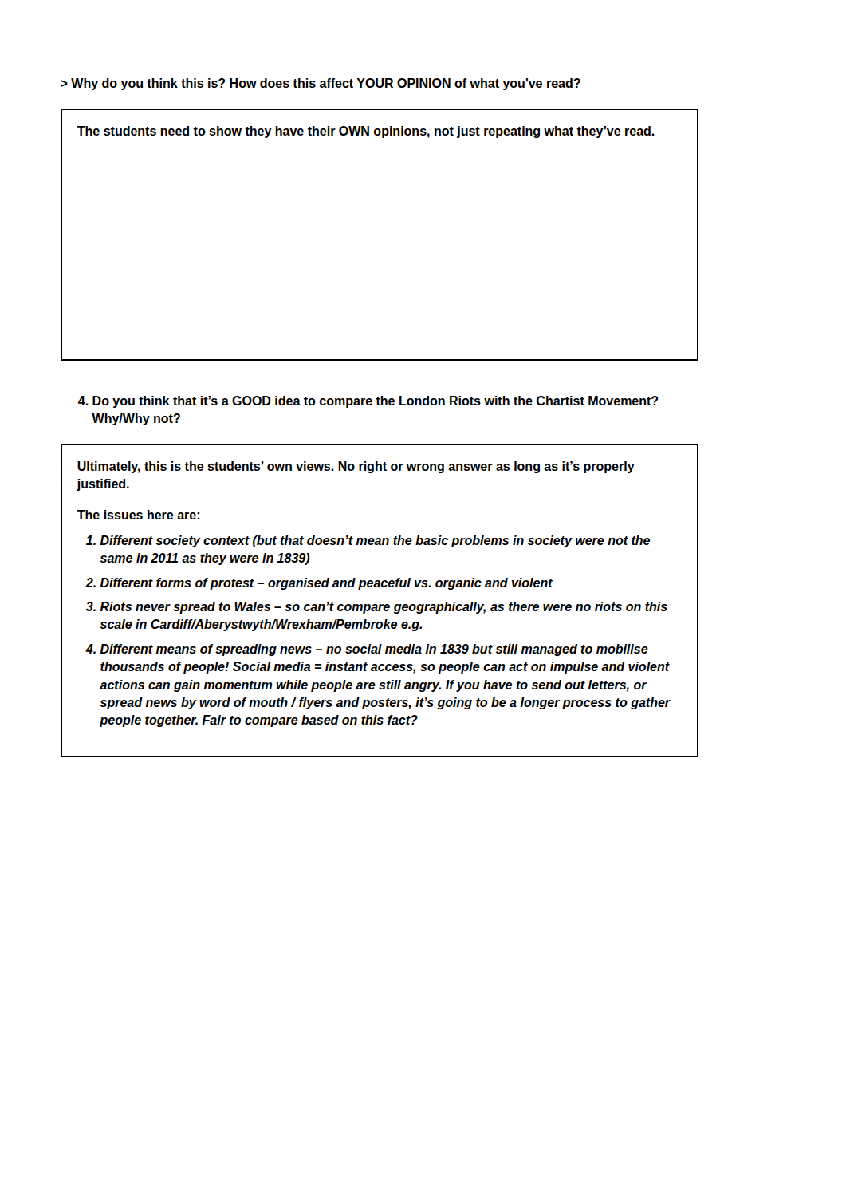> Why do you think this is? How does this affect YOUR OPINION of what you've read?
The students need to show they have their OWN opinions, not just repeating what they’ve read.
Do you think that it’s a GOOD idea to compare the London Riots with the Chartist Movement? Why/Why not?
Ultimately, this is the students’ own views. No right or wrong answer as long as it’s properly justified.
The issues here are:
Different society context (but that doesn’t mean the basic problems in society were not the same in 2011 as they were in 1839)
Different forms of protest – organised and peaceful vs. organic and violent
Riots never spread to Wales – so can’t compare geographically, as there were no riots on this scale in Cardiff/Aberystwyth/Wrexham/Pembroke e.g.
Different means of spreading news – no social media in 1839 but still managed to mobilise thousands of people! Social media = instant access, so people can act on impulse and violent actions can gain momentum while people are still angry. If you have to send out letters, or spread news by word of mouth / flyers and posters, it’s going to be a longer process to gather people together. Fair to compare based on this fact?